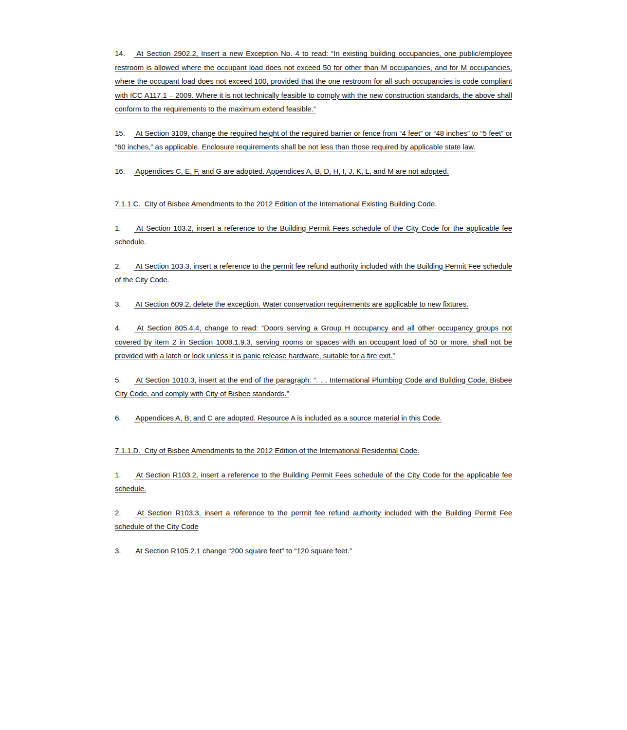14. At Section 2902.2, Insert a new Exception No. 4 to read: “In existing building occupancies, one public/employee restroom is allowed where the occupant load does not exceed 50 for other than M occupancies, and for M occupancies, where the occupant load does not exceed 100, provided that the one restroom for all such occupancies is code compliant with ICC A117.1 – 2009. Where it is not technically feasible to comply with the new construction standards, the above shall conform to the requirements to the maximum extend feasible.”
15. At Section 3109, change the required height of the required barrier or fence from “4 feet” or “48 inches” to “5 feet” or “60 inches,” as applicable. Enclosure requirements shall be not less than those required by applicable state law.
16. Appendices C, E, F, and G are adopted. Appendices A, B, D, H, I, J, K, L, and M are not adopted.
7.1.1.C. City of Bisbee Amendments to the 2012 Edition of the International Existing Building Code.
1. At Section 103.2, insert a reference to the Building Permit Fees schedule of the City Code for the applicable fee schedule.
2. At Section 103.3, insert a reference to the permit fee refund authority included with the Building Permit Fee schedule of the City Code.
3. At Section 609.2, delete the exception. Water conservation requirements are applicable to new fixtures.
4. At Section 805.4.4, change to read: “Doors serving a Group H occupancy and all other occupancy groups not covered by item 2 in Section 1008.1.9.3, serving rooms or spaces with an occupant load of 50 or more, shall not be provided with a latch or lock unless it is panic release hardware, suitable for a fire exit.”
5. At Section 1010.3, insert at the end of the paragraph: “. . . International Plumbing Code and Building Code, Bisbee City Code, and comply with City of Bisbee standards.”
6. Appendices A, B, and C are adopted. Resource A is included as a source material in this Code.
7.1.1.D. City of Bisbee Amendments to the 2012 Edition of the International Residential Code.
1. At Section R103.2, insert a reference to the Building Permit Fees schedule of the City Code for the applicable fee schedule.
2. At Section R103.3, insert a reference to the permit fee refund authority included with the Building Permit Fee schedule of the City Code
3. At Section R105.2.1 change “200 square feet” to “120 square feet.”